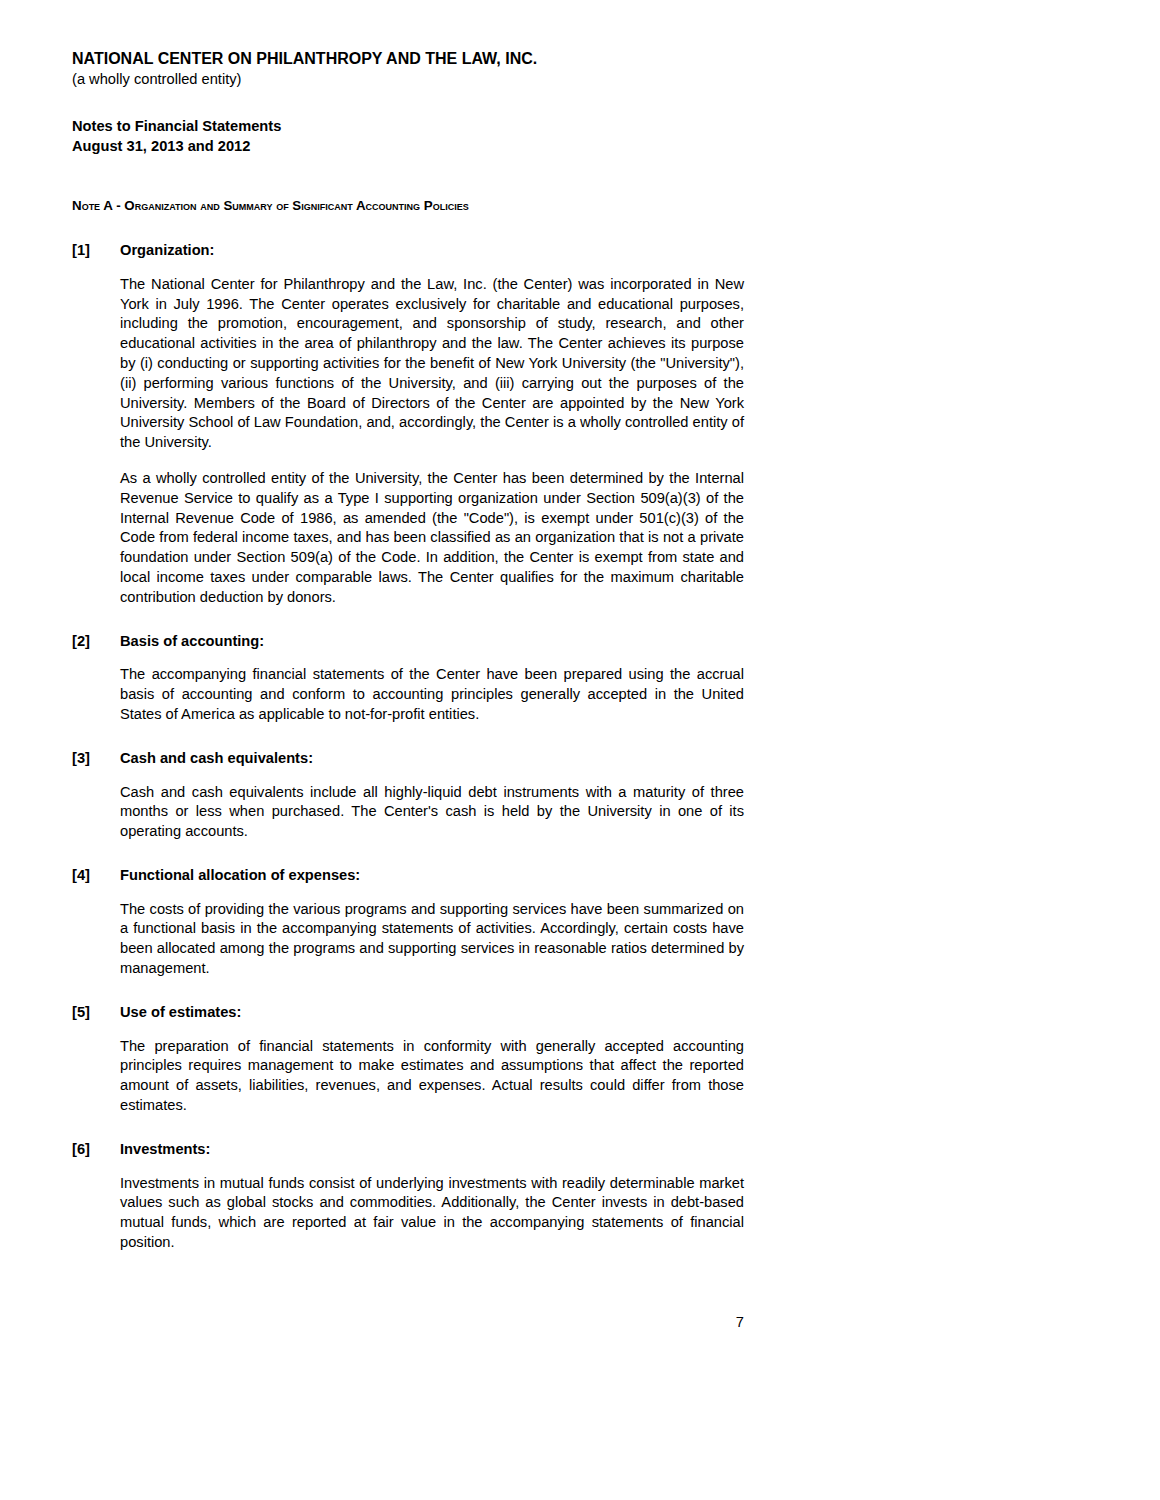NATIONAL CENTER ON PHILANTHROPY AND THE LAW, INC.
(a wholly controlled entity)
Notes to Financial Statements
August 31, 2013 and 2012
Note A - Organization and Summary of Significant Accounting Policies
[1] Organization:
The National Center for Philanthropy and the Law, Inc. (the Center) was incorporated in New York in July 1996. The Center operates exclusively for charitable and educational purposes, including the promotion, encouragement, and sponsorship of study, research, and other educational activities in the area of philanthropy and the law. The Center achieves its purpose by (i) conducting or supporting activities for the benefit of New York University (the "University"), (ii) performing various functions of the University, and (iii) carrying out the purposes of the University. Members of the Board of Directors of the Center are appointed by the New York University School of Law Foundation, and, accordingly, the Center is a wholly controlled entity of the University.
As a wholly controlled entity of the University, the Center has been determined by the Internal Revenue Service to qualify as a Type I supporting organization under Section 509(a)(3) of the Internal Revenue Code of 1986, as amended (the "Code"), is exempt under 501(c)(3) of the Code from federal income taxes, and has been classified as an organization that is not a private foundation under Section 509(a) of the Code. In addition, the Center is exempt from state and local income taxes under comparable laws. The Center qualifies for the maximum charitable contribution deduction by donors.
[2] Basis of accounting:
The accompanying financial statements of the Center have been prepared using the accrual basis of accounting and conform to accounting principles generally accepted in the United States of America as applicable to not-for-profit entities.
[3] Cash and cash equivalents:
Cash and cash equivalents include all highly-liquid debt instruments with a maturity of three months or less when purchased. The Center's cash is held by the University in one of its operating accounts.
[4] Functional allocation of expenses:
The costs of providing the various programs and supporting services have been summarized on a functional basis in the accompanying statements of activities. Accordingly, certain costs have been allocated among the programs and supporting services in reasonable ratios determined by management.
[5] Use of estimates:
The preparation of financial statements in conformity with generally accepted accounting principles requires management to make estimates and assumptions that affect the reported amount of assets, liabilities, revenues, and expenses. Actual results could differ from those estimates.
[6] Investments:
Investments in mutual funds consist of underlying investments with readily determinable market values such as global stocks and commodities. Additionally, the Center invests in debt-based mutual funds, which are reported at fair value in the accompanying statements of financial position.
7